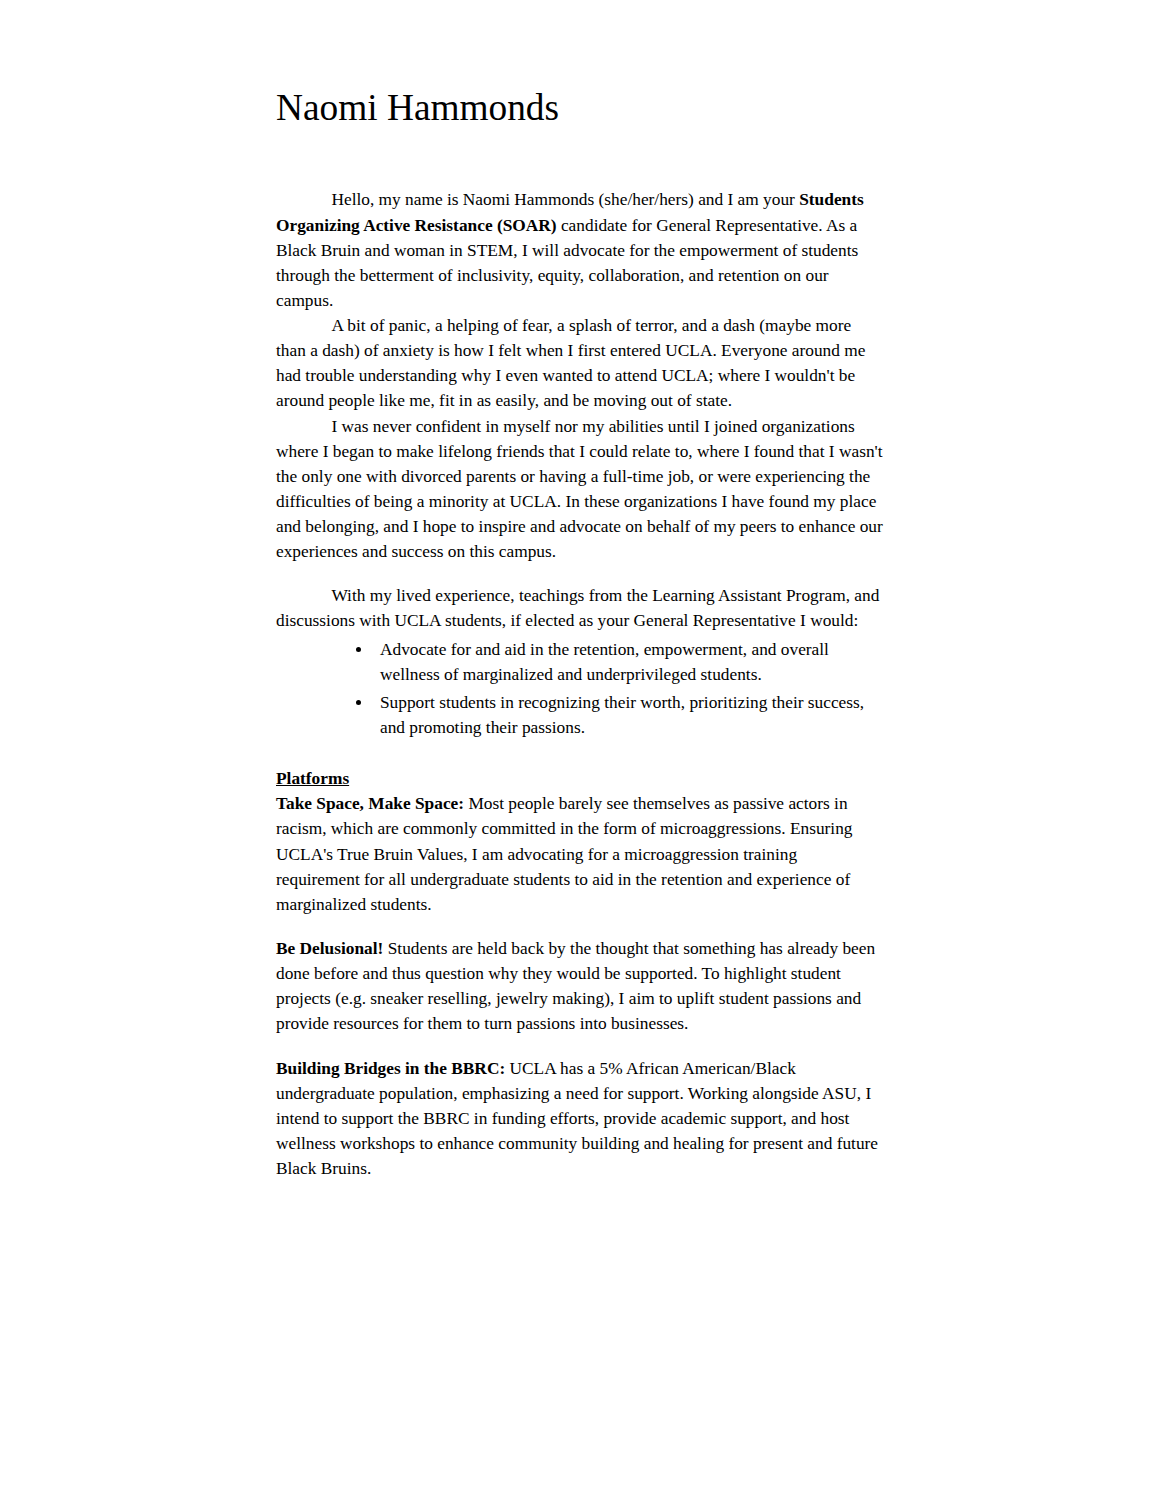Naomi Hammonds
Hello, my name is Naomi Hammonds (she/her/hers) and I am your Students Organizing Active Resistance (SOAR) candidate for General Representative. As a Black Bruin and woman in STEM, I will advocate for the empowerment of students through the betterment of inclusivity, equity, collaboration, and retention on our campus.
A bit of panic, a helping of fear, a splash of terror, and a dash (maybe more than a dash) of anxiety is how I felt when I first entered UCLA. Everyone around me had trouble understanding why I even wanted to attend UCLA; where I wouldn't be around people like me, fit in as easily, and be moving out of state.
I was never confident in myself nor my abilities until I joined organizations where I began to make lifelong friends that I could relate to, where I found that I wasn't the only one with divorced parents or having a full-time job, or were experiencing the difficulties of being a minority at UCLA. In these organizations I have found my place and belonging, and I hope to inspire and advocate on behalf of my peers to enhance our experiences and success on this campus.
With my lived experience, teachings from the Learning Assistant Program, and discussions with UCLA students, if elected as your General Representative I would:
Advocate for and aid in the retention, empowerment, and overall wellness of marginalized and underprivileged students.
Support students in recognizing their worth, prioritizing their success, and promoting their passions.
Platforms
Take Space, Make Space: Most people barely see themselves as passive actors in racism, which are commonly committed in the form of microaggressions. Ensuring UCLA's True Bruin Values, I am advocating for a microaggression training requirement for all undergraduate students to aid in the retention and experience of marginalized students.
Be Delusional! Students are held back by the thought that something has already been done before and thus question why they would be supported. To highlight student projects (e.g. sneaker reselling, jewelry making), I aim to uplift student passions and provide resources for them to turn passions into businesses.
Building Bridges in the BBRC: UCLA has a 5% African American/Black undergraduate population, emphasizing a need for support. Working alongside ASU, I intend to support the BBRC in funding efforts, provide academic support, and host wellness workshops to enhance community building and healing for present and future Black Bruins.